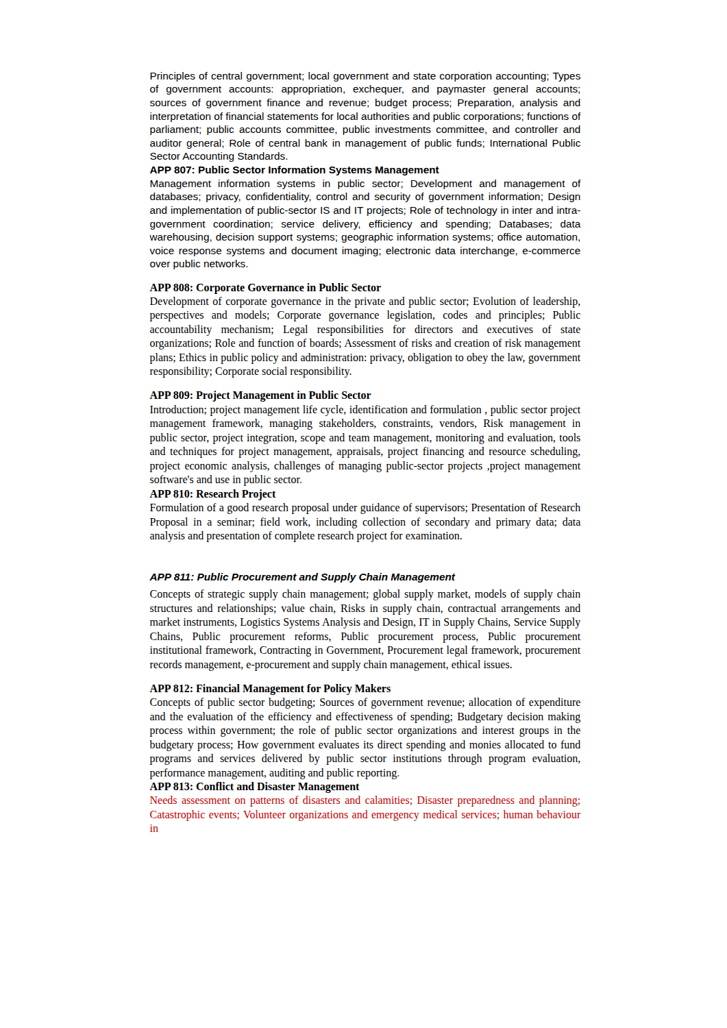Principles of central government; local government and state corporation accounting; Types of government accounts: appropriation, exchequer, and paymaster general accounts; sources of government finance and revenue; budget process; Preparation, analysis and interpretation of financial statements for local authorities and public corporations; functions of parliament; public accounts committee, public investments committee, and controller and auditor general; Role of central bank in management of public funds; International Public Sector Accounting Standards.
APP 807: Public Sector Information Systems Management
Management information systems in public sector; Development and management of databases; privacy, confidentiality, control and security of government information; Design and implementation of public-sector IS and IT projects; Role of technology in inter and intra-government coordination; service delivery, efficiency and spending; Databases; data warehousing, decision support systems; geographic information systems; office automation, voice response systems and document imaging; electronic data interchange, e-commerce over public networks.
APP 808: Corporate Governance in Public Sector
Development of corporate governance in the private and public sector; Evolution of leadership, perspectives and models; Corporate governance legislation, codes and principles; Public accountability mechanism; Legal responsibilities for directors and executives of state organizations; Role and function of boards; Assessment of risks and creation of risk management plans; Ethics in public policy and administration: privacy, obligation to obey the law, government responsibility; Corporate social responsibility.
APP 809: Project Management in Public Sector
Introduction; project management life cycle, identification and formulation , public sector project management framework, managing stakeholders, constraints, vendors, Risk management in public sector, project integration, scope and team management, monitoring and evaluation, tools and techniques for project management, appraisals, project financing and resource scheduling, project economic analysis, challenges of managing public-sector projects ,project management software's and use in public sector.
APP 810: Research Project
Formulation of a good research proposal under guidance of supervisors; Presentation of Research Proposal in a seminar; field work, including collection of secondary and primary data; data analysis and presentation of complete research project for examination.
APP 811: Public Procurement and Supply Chain Management
Concepts of strategic supply chain management; global supply market, models of supply chain structures and relationships; value chain, Risks in supply chain, contractual arrangements and market instruments, Logistics Systems Analysis and Design, IT in Supply Chains, Service Supply Chains, Public procurement reforms, Public procurement process, Public procurement institutional framework, Contracting in Government, Procurement legal framework, procurement records management, e-procurement and supply chain management, ethical issues.
APP 812: Financial Management for Policy Makers
Concepts of public sector budgeting; Sources of government revenue; allocation of expenditure and the evaluation of the efficiency and effectiveness of spending; Budgetary decision making process within government; the role of public sector organizations and interest groups in the budgetary process; How government evaluates its direct spending and monies allocated to fund programs and services delivered by public sector institutions through program evaluation, performance management, auditing and public reporting.
APP 813: Conflict and Disaster Management
Needs assessment on patterns of disasters and calamities; Disaster preparedness and planning; Catastrophic events; Volunteer organizations and emergency medical services; human behaviour in